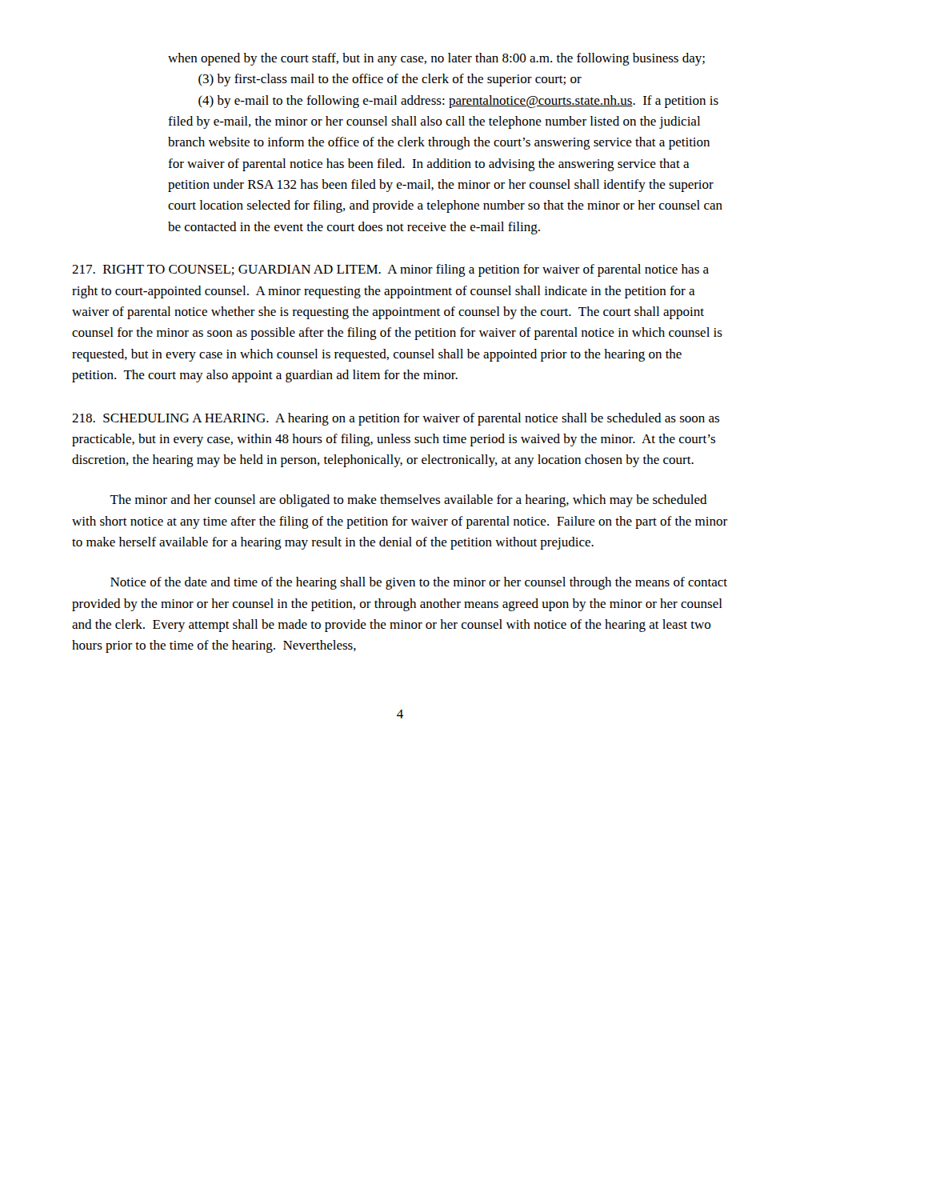when opened by the court staff, but in any case, no later than 8:00 a.m. the following business day;
(3) by first-class mail to the office of the clerk of the superior court; or
(4) by e-mail to the following e-mail address: parentalnotice@courts.state.nh.us. If a petition is filed by e-mail, the minor or her counsel shall also call the telephone number listed on the judicial branch website to inform the office of the clerk through the court’s answering service that a petition for waiver of parental notice has been filed. In addition to advising the answering service that a petition under RSA 132 has been filed by e-mail, the minor or her counsel shall identify the superior court location selected for filing, and provide a telephone number so that the minor or her counsel can be contacted in the event the court does not receive the e-mail filing.
217. RIGHT TO COUNSEL; GUARDIAN AD LITEM. A minor filing a petition for waiver of parental notice has a right to court-appointed counsel. A minor requesting the appointment of counsel shall indicate in the petition for a waiver of parental notice whether she is requesting the appointment of counsel by the court. The court shall appoint counsel for the minor as soon as possible after the filing of the petition for waiver of parental notice in which counsel is requested, but in every case in which counsel is requested, counsel shall be appointed prior to the hearing on the petition. The court may also appoint a guardian ad litem for the minor.
218. SCHEDULING A HEARING. A hearing on a petition for waiver of parental notice shall be scheduled as soon as practicable, but in every case, within 48 hours of filing, unless such time period is waived by the minor. At the court’s discretion, the hearing may be held in person, telephonically, or electronically, at any location chosen by the court.
The minor and her counsel are obligated to make themselves available for a hearing, which may be scheduled with short notice at any time after the filing of the petition for waiver of parental notice. Failure on the part of the minor to make herself available for a hearing may result in the denial of the petition without prejudice.
Notice of the date and time of the hearing shall be given to the minor or her counsel through the means of contact provided by the minor or her counsel in the petition, or through another means agreed upon by the minor or her counsel and the clerk. Every attempt shall be made to provide the minor or her counsel with notice of the hearing at least two hours prior to the time of the hearing. Nevertheless,
4